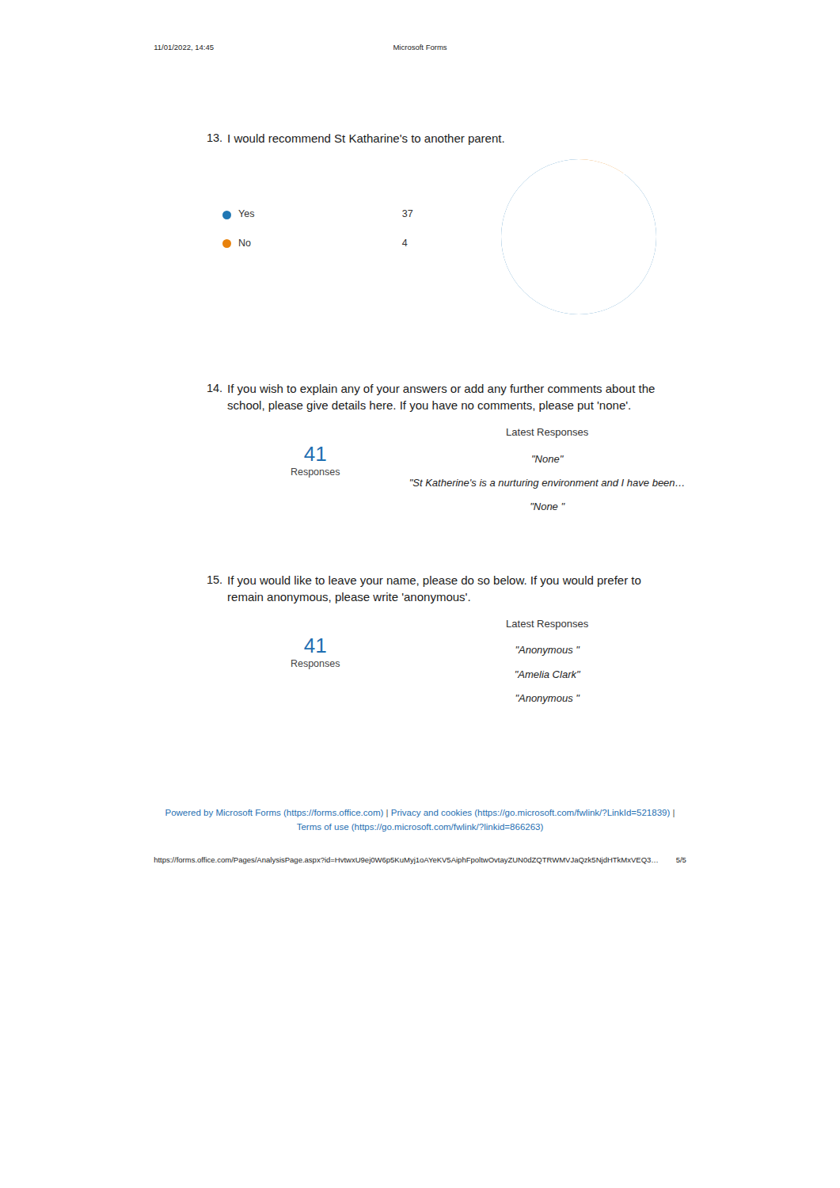11/01/2022, 14:45
Microsoft Forms
13.
I would recommend St Katharine's to another parent.
Yes 37
No 4
14.
If you wish to explain any of your answers or add any further comments about the school, please give details here. If you have no comments, please put 'none'.
41
Responses
Latest Responses
"None"
"St Katherine's is a nurturing environment and I have been…
"None "
15.
If you would like to leave your name, please do so below. If you would prefer to remain anonymous, please write 'anonymous'.
41
Responses
Latest Responses
"Anonymous "
"Amelia Clark"
"Anonymous "
Powered by Microsoft Forms (https://forms.office.com) | Privacy and cookies (https://go.microsoft.com/fwlink/?LinkId=521839) | Terms of use (https://go.microsoft.com/fwlink/?linkid=866263)
https://forms.office.com/Pages/AnalysisPage.aspx?id=HvtwxU9ej0W6p5KuMyj1oAYeKV5AiphFpoltwOvtayZUN0dZQTRWMVJaQzk5NjdHTkMxVEQ3UU…
5/5